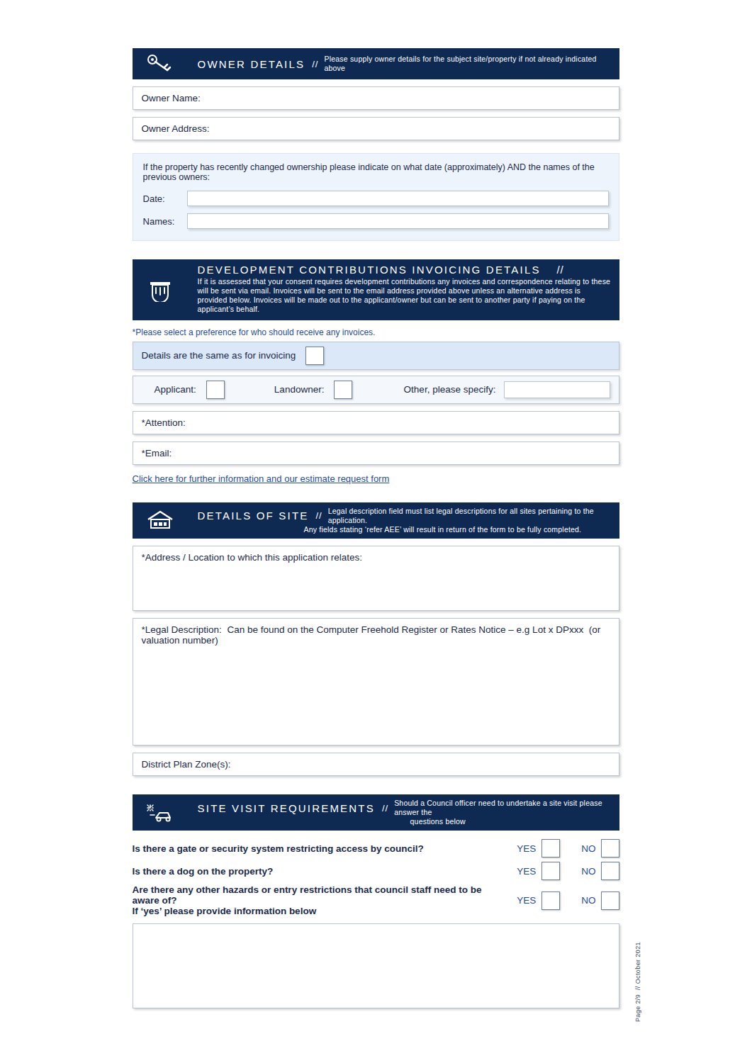Owner Details
// Please supply owner details for the subject site/property if not already indicated above
Owner Name:
Owner Address:
If the property has recently changed ownership please indicate on what date (approximately) AND the names of the previous owners:
Date:
Names:
Development Contributions Invoicing Details //
If it is assessed that your consent requires development contributions any invoices and correspondence relating to these will be sent via email. Invoices will be sent to the email address provided above unless an alternative address is provided below. Invoices will be made out to the applicant/owner but can be sent to another party if paying on the applicant’s behalf.
*Please select a preference for who should receive any invoices.
Details are the same as for invoicing
Applicant: Landowner: Other, please specify:
*Attention:
*Email:
Click here for further information and our estimate request form
Details of Site
// Legal description field must list legal descriptions for all sites pertaining to the application.
Any fields stating ‘refer AEE’ will result in return of the form to be fully completed.
*Address / Location to which this application relates:
*Legal Description: Can be found on the Computer Freehold Register or Rates Notice – e.g Lot x DPxxx (or valuation number)
District Plan Zone(s):
Site Visit Requirements
// Should a Council officer need to undertake a site visit please answer the
questions below
Is there a gate or security system restricting access by council?
YES NO
Is there a dog on the property?
YES NO
Are there any other hazards or entry restrictions that council staff need to be aware of? If ‘yes’ please provide information below
YES NO
Page 2/9 // October 2021